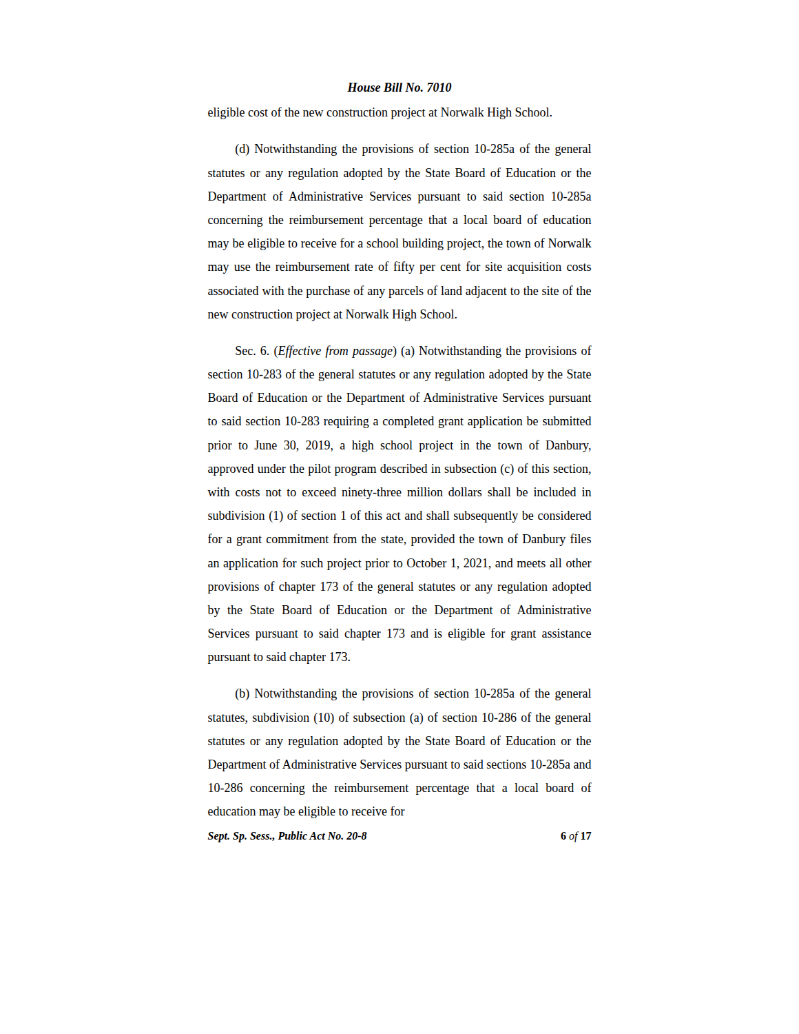House Bill No. 7010
eligible cost of the new construction project at Norwalk High School.
(d) Notwithstanding the provisions of section 10-285a of the general statutes or any regulation adopted by the State Board of Education or the Department of Administrative Services pursuant to said section 10-285a concerning the reimbursement percentage that a local board of education may be eligible to receive for a school building project, the town of Norwalk may use the reimbursement rate of fifty per cent for site acquisition costs associated with the purchase of any parcels of land adjacent to the site of the new construction project at Norwalk High School.
Sec. 6. (Effective from passage) (a) Notwithstanding the provisions of section 10-283 of the general statutes or any regulation adopted by the State Board of Education or the Department of Administrative Services pursuant to said section 10-283 requiring a completed grant application be submitted prior to June 30, 2019, a high school project in the town of Danbury, approved under the pilot program described in subsection (c) of this section, with costs not to exceed ninety-three million dollars shall be included in subdivision (1) of section 1 of this act and shall subsequently be considered for a grant commitment from the state, provided the town of Danbury files an application for such project prior to October 1, 2021, and meets all other provisions of chapter 173 of the general statutes or any regulation adopted by the State Board of Education or the Department of Administrative Services pursuant to said chapter 173 and is eligible for grant assistance pursuant to said chapter 173.
(b) Notwithstanding the provisions of section 10-285a of the general statutes, subdivision (10) of subsection (a) of section 10-286 of the general statutes or any regulation adopted by the State Board of Education or the Department of Administrative Services pursuant to said sections 10-285a and 10-286 concerning the reimbursement percentage that a local board of education may be eligible to receive for
Sept. Sp. Sess., Public Act No. 20-8 6 of 17